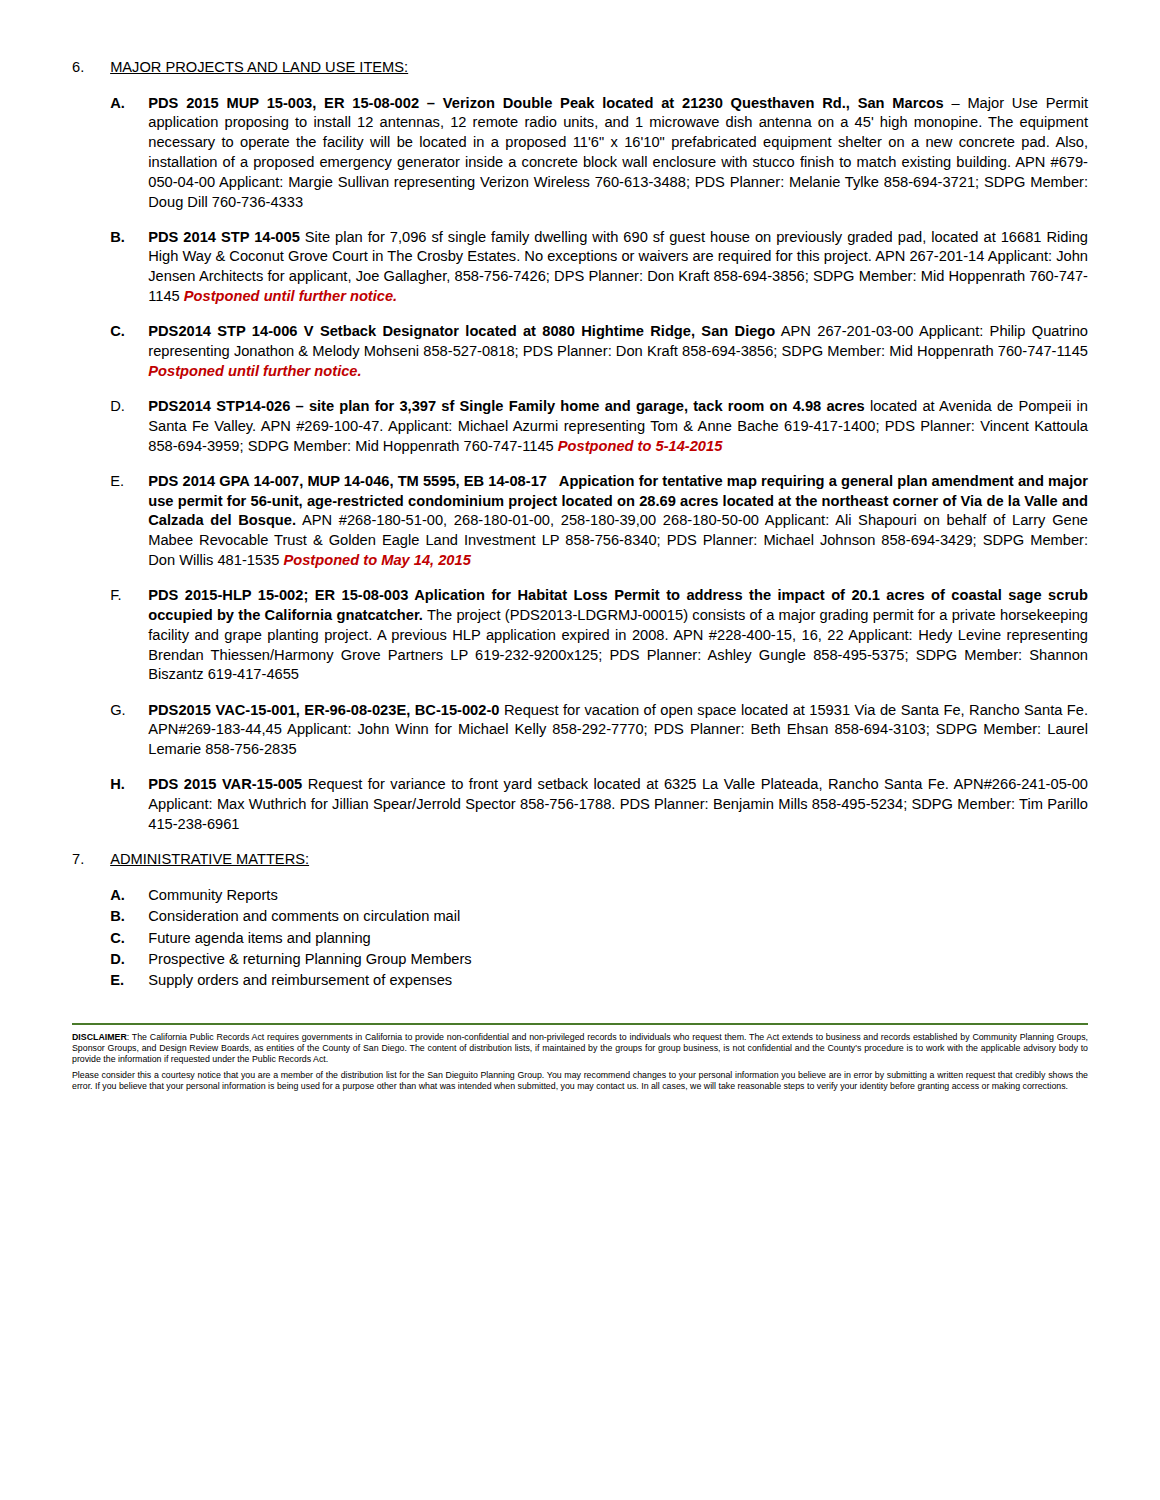6.
MAJOR PROJECTS AND LAND USE ITEMS:
A.
PDS 2015 MUP 15-003, ER 15-08-002 – Verizon Double Peak located at 21230 Questhaven Rd., San Marcos – Major Use Permit application proposing to install 12 antennas, 12 remote radio units, and 1 microwave dish antenna on a 45' high monopine. The equipment necessary to operate the facility will be located in a proposed 11'6" x 16'10" prefabricated equipment shelter on a new concrete pad. Also, installation of a proposed emergency generator inside a concrete block wall enclosure with stucco finish to match existing building. APN #679-050-04-00 Applicant: Margie Sullivan representing Verizon Wireless 760-613-3488; PDS Planner: Melanie Tylke 858-694-3721; SDPG Member: Doug Dill 760-736-4333
B.
PDS 2014 STP 14-005 Site plan for 7,096 sf single family dwelling with 690 sf guest house on previously graded pad, located at 16681 Riding High Way & Coconut Grove Court in The Crosby Estates. No exceptions or waivers are required for this project. APN 267-201-14 Applicant: John Jensen Architects for applicant, Joe Gallagher, 858-756-7426; DPS Planner: Don Kraft 858-694-3856; SDPG Member: Mid Hoppenrath 760-747-1145 Postponed until further notice.
C.
PDS2014 STP 14-006 V Setback Designator located at 8080 Hightime Ridge, San Diego APN 267-201-03-00 Applicant: Philip Quatrino representing Jonathon & Melody Mohseni 858-527-0818; PDS Planner: Don Kraft 858-694-3856; SDPG Member: Mid Hoppenrath 760-747-1145 Postponed until further notice.
D.
PDS2014 STP14-026 – site plan for 3,397 sf Single Family home and garage, tack room on 4.98 acres located at Avenida de Pompeii in Santa Fe Valley. APN #269-100-47. Applicant: Michael Azurmi representing Tom & Anne Bache 619-417-1400; PDS Planner: Vincent Kattoula 858-694-3959; SDPG Member: Mid Hoppenrath 760-747-1145 Postponed to 5-14-2015
E.
PDS 2014 GPA 14-007, MUP 14-046, TM 5595, EB 14-08-17 Appication for tentative map requiring a general plan amendment and major use permit for 56-unit, age-restricted condominium project located on 28.69 acres located at the northeast corner of Via de la Valle and Calzada del Bosque. APN #268-180-51-00, 268-180-01-00, 258-180-39,00 268-180-50-00 Applicant: Ali Shapouri on behalf of Larry Gene Mabee Revocable Trust & Golden Eagle Land Investment LP 858-756-8340; PDS Planner: Michael Johnson 858-694-3429; SDPG Member: Don Willis 481-1535 Postponed to May 14, 2015
F.
PDS 2015-HLP 15-002; ER 15-08-003 Aplication for Habitat Loss Permit to address the impact of 20.1 acres of coastal sage scrub occupied by the California gnatcatcher. The project (PDS2013-LDGRMJ-00015) consists of a major grading permit for a private horsekeeping facility and grape planting project. A previous HLP application expired in 2008. APN #228-400-15, 16, 22 Applicant: Hedy Levine representing Brendan Thiessen/Harmony Grove Partners LP 619-232-9200x125; PDS Planner: Ashley Gungle 858-495-5375; SDPG Member: Shannon Biszantz 619-417-4655
G.
PDS2015 VAC-15-001, ER-96-08-023E, BC-15-002-0 Request for vacation of open space located at 15931 Via de Santa Fe, Rancho Santa Fe. APN#269-183-44,45 Applicant: John Winn for Michael Kelly 858-292-7770; PDS Planner: Beth Ehsan 858-694-3103; SDPG Member: Laurel Lemarie 858-756-2835
H.
PDS 2015 VAR-15-005 Request for variance to front yard setback located at 6325 La Valle Plateada, Rancho Santa Fe. APN#266-241-05-00 Applicant: Max Wuthrich for Jillian Spear/Jerrold Spector 858-756-1788. PDS Planner: Benjamin Mills 858-495-5234; SDPG Member: Tim Parillo 415-238-6961
7.
ADMINISTRATIVE MATTERS:
A.
Community Reports
B.
Consideration and comments on circulation mail
C.
Future agenda items and planning
D.
Prospective & returning Planning Group Members
E.
Supply orders and reimbursement of expenses
DISCLAIMER: The California Public Records Act requires governments in California to provide non-confidential and non-privileged records to individuals who request them. The Act extends to business and records established by Community Planning Groups, Sponsor Groups, and Design Review Boards, as entities of the County of San Diego. The content of distribution lists, if maintained by the groups for group business, is not confidential and the County's procedure is to work with the applicable advisory body to provide the information if requested under the Public Records Act.
Please consider this a courtesy notice that you are a member of the distribution list for the San Dieguito Planning Group. You may recommend changes to your personal information you believe are in error by submitting a written request that credibly shows the error. If you believe that your personal information is being used for a purpose other than what was intended when submitted, you may contact us. In all cases, we will take reasonable steps to verify your identity before granting access or making corrections.